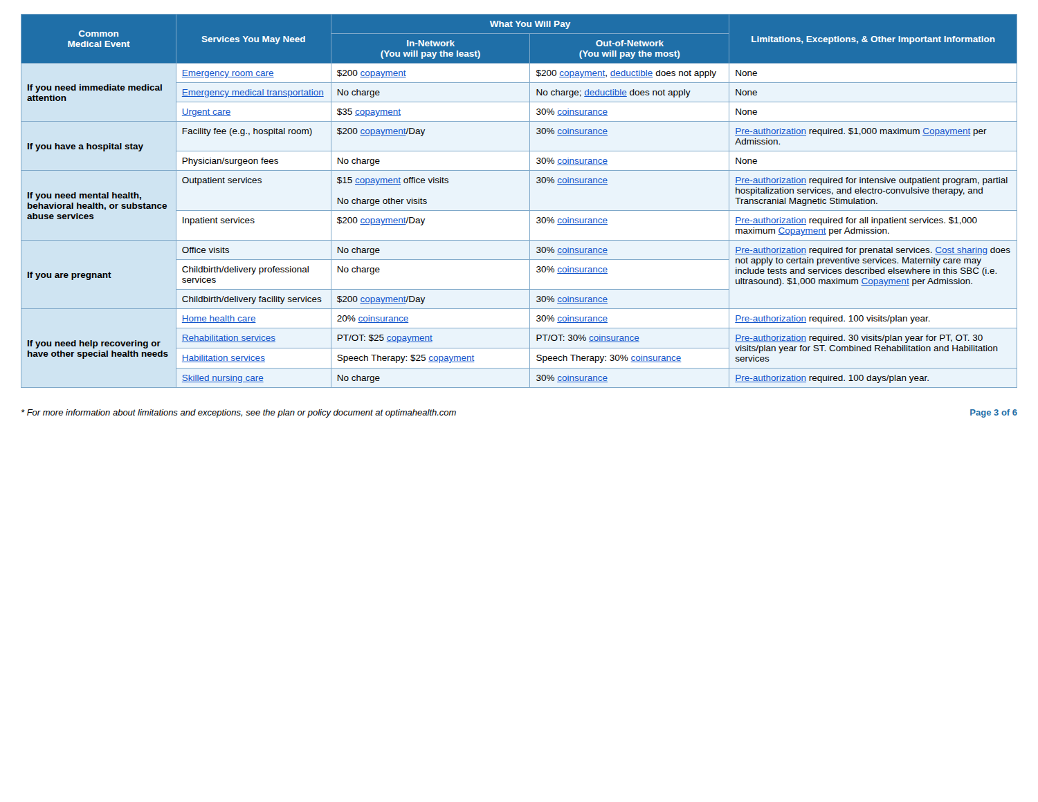| Common Medical Event | Services You May Need | What You Will Pay | Limitations, Exceptions, & Other Important Information |
| --- | --- | --- | --- |
| In-Network (You will pay the least) | Out-of-Network (You will pay the most) |
| If you need immediate medical attention | Emergency room care | $200 copayment | $200 copayment , deductible does not apply | None |
| Emergency medical transportation | No charge | No charge; deductible does not apply | None |
| Urgent care | $35 copayment | 30% coinsurance | None |
| If you have a hospital stay | Facility fee (e.g., hospital room) | $200 copayment /Day | 30% coinsurance | Pre-authorization required. $1,000 maximum Copayment per Admission. |
| Physician/surgeon fees | No charge | 30% coinsurance | None |
| If you need mental health, behavioral health, or substance abuse services | Outpatient services | $15 copayment office visits No charge other visits | 30% coinsurance | Pre-authorization required for intensive outpatient program, partial hospitalization services, and electro-convulsive therapy, and Transcranial Magnetic Stimulation. |
| Inpatient services | $200 copayment /Day | 30% coinsurance | Pre-authorization required for all inpatient services. $1,000 maximum Copayment per Admission. |
| If you are pregnant | Office visits | No charge | 30% coinsurance | Pre-authorization required for prenatal services. Cost sharing does not apply to certain preventive services. Maternity care may include tests and services described elsewhere in this SBC (i.e. ultrasound). $1,000 maximum Copayment per Admission. |
| Childbirth/delivery professional services | No charge | 30% coinsurance |
| Childbirth/delivery facility services | $200 copayment /Day | 30% coinsurance |
| If you need help recovering or have other special health needs | Home health care | 20% coinsurance | 30% coinsurance | Pre-authorization required. 100 visits/plan year. |
| Rehabilitation services | PT/OT: $25 copayment | PT/OT: 30% coinsurance | Pre-authorization required. 30 visits/plan year for PT, OT. 30 visits/plan year for ST. Combined Rehabilitation and Habilitation services |
| Habilitation services | Speech Therapy: $25 copayment | Speech Therapy: 30% coinsurance |
| Skilled nursing care | No charge | 30% coinsurance | Pre-authorization required. 100 days/plan year. |
* For more information about limitations and exceptions, see the plan or policy document at optimahealth.com
Page 3 of 6